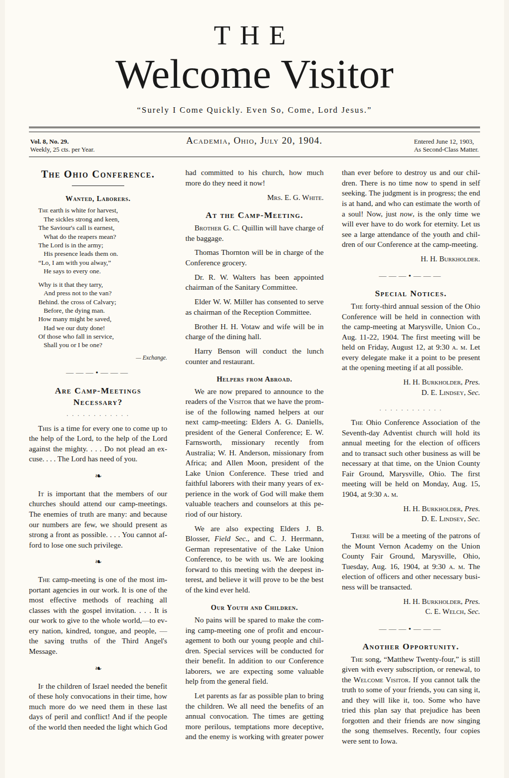THE
Welcome Visitor
“Surely I Come Quickly. Even So, Come, Lord Jesus.”
Vol. 8, No. 29.
Weekly, 25 cts. per Year.
Academia, Ohio, July 20, 1904.
Entered June 12, 1903,
As Second-Class Matter.
The Ohio Conference.
Wanted, Laborers.
The earth is white for harvest,
The sickles strong and keen,
The Saviour's call is earnest,
What do the reapers mean?
The Lord is in the army;
His presence leads them on.
“Lo, I am with you alway,”
He says to every one.
Why is it that they tarry,
And press not to the van?
Behind. the cross of Calvary;
Before, the dying man.
How many might be saved,
Had we our duty done!
Of those who fall in service,
Shall you or I be one?
— Exchange.
Are Camp-Meetings Necessary?
. . . . . . . . . . . .
This is a time for every one to come up to the help of the Lord, to the help of the Lord against the mighty. . . . Do not plead an excuse. . . . The Lord has need of you.
❧
It is important that the members of our churches should attend our camp-meetings. The enemies of truth are many: and because our numbers are few, we should present as strong a front as possible. . . . You cannot afford to lose one such privilege.
❧
The camp-meeting is one of the most important agencies in our work. It is one of the most effective methods of reaching all classes with the gospel invitation. . . . It is our work to give to the whole world,—to every nation, kindred, tongue, and people, —the saving truths of the Third Angel's Message.
❧
If the children of Israel needed the benefit of these holy convocations in their time, how much more do we need them in these last days of peril and conflict! And if the people of the world then needed the light which God had committed to his church, how much more do they need it now!
Mrs. E. G. White.
At the Camp-Meeting.
Brother G. C. Quillin will have charge of the baggage.
Thomas Thornton will be in charge of the Conference grocery.
Dr. R. W. Walters has been appointed chairman of the Sanitary Committee.
Elder W. W. Miller has consented to serve as chairman of the Reception Committee.
Brother H. H. Votaw and wife will be in charge of the dining hall.
Harry Benson will conduct the lunch counter and restaurant.
Helpers from Abroad.
We are now prepared to announce to the readers of the Visitor that we have the promise of the following named helpers at our next camp-meeting: Elders A. G. Daniells, president of the General Conference; E. W. Farnsworth, missionary recently from Australia; W. H. Anderson, missionary from Africa; and Allen Moon, president of the Lake Union Conference. These tried and faithful laborers with their many years of experience in the work of God will make them valuable teachers and counselors at this period of our history.
We are also expecting Elders J. B. Blosser, Field Sec., and C. J. Herrmann, German representative of the Lake Union Conference, to be with us. We are looking forward to this meeting with the deepest interest, and believe it will prove to be the best of the kind ever held.
Our Youth and Children.
No pains will be spared to make the coming camp-meeting one of profit and encouragement to both our young people and children. Special services will be conducted for their benefit. In addition to our Conference laborers, we are expecting some valuable help from the general field.
Let parents as far as possible plan to bring the children. We all need the benefits of an annual convocation. The times are getting more perilous, temptations more deceptive, and the enemy is working with greater power than ever before to destroy us and our children. There is no time now to spend in self seeking. The judgment is in progress; the end is at hand, and who can estimate the worth of a soul! Now, just now, is the only time we will ever have to do work for eternity. Let us see a large attendance of the youth and children of our Conference at the camp-meeting.
H. H. Burkholder.
Special Notices.
The forty-third annual session of the Ohio Conference will be held in connection with the camp-meeting at Marysville, Union Co., Aug. 11-22, 1904. The first meeting will be held on Friday, August 12, at 9:30 a. m. Let every delegate make it a point to be present at the opening meeting if at all possible.
H. H. Burkholder, Pres.
D. E. Lindsey, Sec.
. . . . . . . . . . . .
The Ohio Conference Association of the Seventh-day Adventist church will hold its annual meeting for the election of officers and to transact such other business as will be necessary at that time, on the Union County Fair Ground, Marysville, Ohio. The first meeting will be held on Monday, Aug. 15, 1904, at 9:30 a. m.
H. H. Burkholder, Pres.
D. E. Lindsey, Sec.
There will be a meeting of the patrons of the Mount Vernon Academy on the Union County Fair Ground, Marysville, Ohio, Tuesday, Aug. 16, 1904, at 9:30 a. m. The election of officers and other necessary business will be transacted.
H. H. Burkholder, Pres.
C. E. Welch, Sec.
Another Opportunity.
The song, “Matthew Twenty-four,” is still given with every subscription, or renewal, to the Welcome Visitor. If you cannot talk the truth to some of your friends, you can sing it, and they will like it, too. Some who have tried this plan say that prejudice has been forgotten and their friends are now singing the song themselves. Recently, four copies were sent to Iowa.